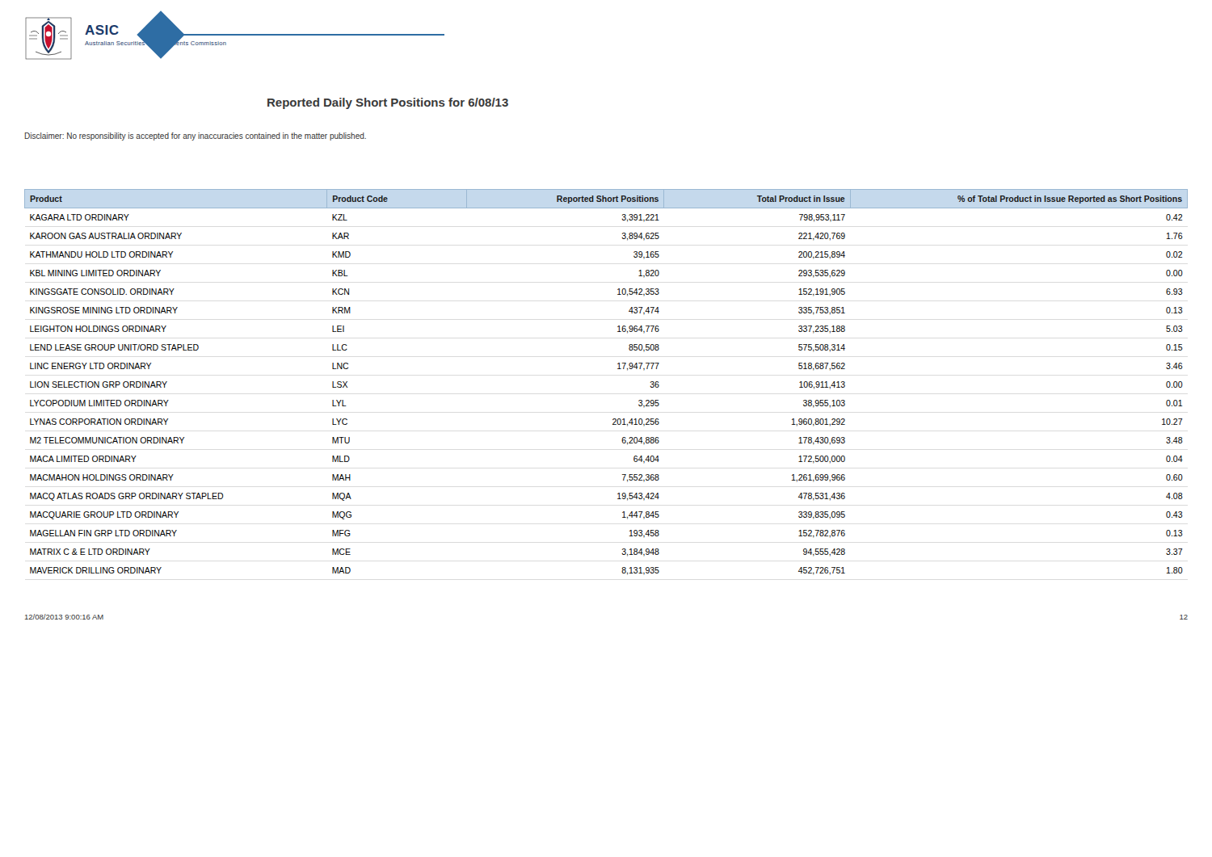ASIC
Australian Securities & Investments Commission
Reported Daily Short Positions for 6/08/13
Disclaimer: No responsibility is accepted for any inaccuracies contained in the matter published.
| Product | Product Code | Reported Short Positions | Total Product in Issue | % of Total Product in Issue Reported as Short Positions |
| --- | --- | --- | --- | --- |
| KAGARA LTD ORDINARY | KZL | 3,391,221 | 798,953,117 | 0.42 |
| KAROON GAS AUSTRALIA ORDINARY | KAR | 3,894,625 | 221,420,769 | 1.76 |
| KATHMANDU HOLD LTD ORDINARY | KMD | 39,165 | 200,215,894 | 0.02 |
| KBL MINING LIMITED ORDINARY | KBL | 1,820 | 293,535,629 | 0.00 |
| KINGSGATE CONSOLID. ORDINARY | KCN | 10,542,353 | 152,191,905 | 6.93 |
| KINGSROSE MINING LTD ORDINARY | KRM | 437,474 | 335,753,851 | 0.13 |
| LEIGHTON HOLDINGS ORDINARY | LEI | 16,964,776 | 337,235,188 | 5.03 |
| LEND LEASE GROUP UNIT/ORD STAPLED | LLC | 850,508 | 575,508,314 | 0.15 |
| LINC ENERGY LTD ORDINARY | LNC | 17,947,777 | 518,687,562 | 3.46 |
| LION SELECTION GRP ORDINARY | LSX | 36 | 106,911,413 | 0.00 |
| LYCOPODIUM LIMITED ORDINARY | LYL | 3,295 | 38,955,103 | 0.01 |
| LYNAS CORPORATION ORDINARY | LYC | 201,410,256 | 1,960,801,292 | 10.27 |
| M2 TELECOMMUNICATION ORDINARY | MTU | 6,204,886 | 178,430,693 | 3.48 |
| MACA LIMITED ORDINARY | MLD | 64,404 | 172,500,000 | 0.04 |
| MACMAHON HOLDINGS ORDINARY | MAH | 7,552,368 | 1,261,699,966 | 0.60 |
| MACQ ATLAS ROADS GRP ORDINARY STAPLED | MQA | 19,543,424 | 478,531,436 | 4.08 |
| MACQUARIE GROUP LTD ORDINARY | MQG | 1,447,845 | 339,835,095 | 0.43 |
| MAGELLAN FIN GRP LTD ORDINARY | MFG | 193,458 | 152,782,876 | 0.13 |
| MATRIX C & E LTD ORDINARY | MCE | 3,184,948 | 94,555,428 | 3.37 |
| MAVERICK DRILLING ORDINARY | MAD | 8,131,935 | 452,726,751 | 1.80 |
12/08/2013 9:00:16 AM 12